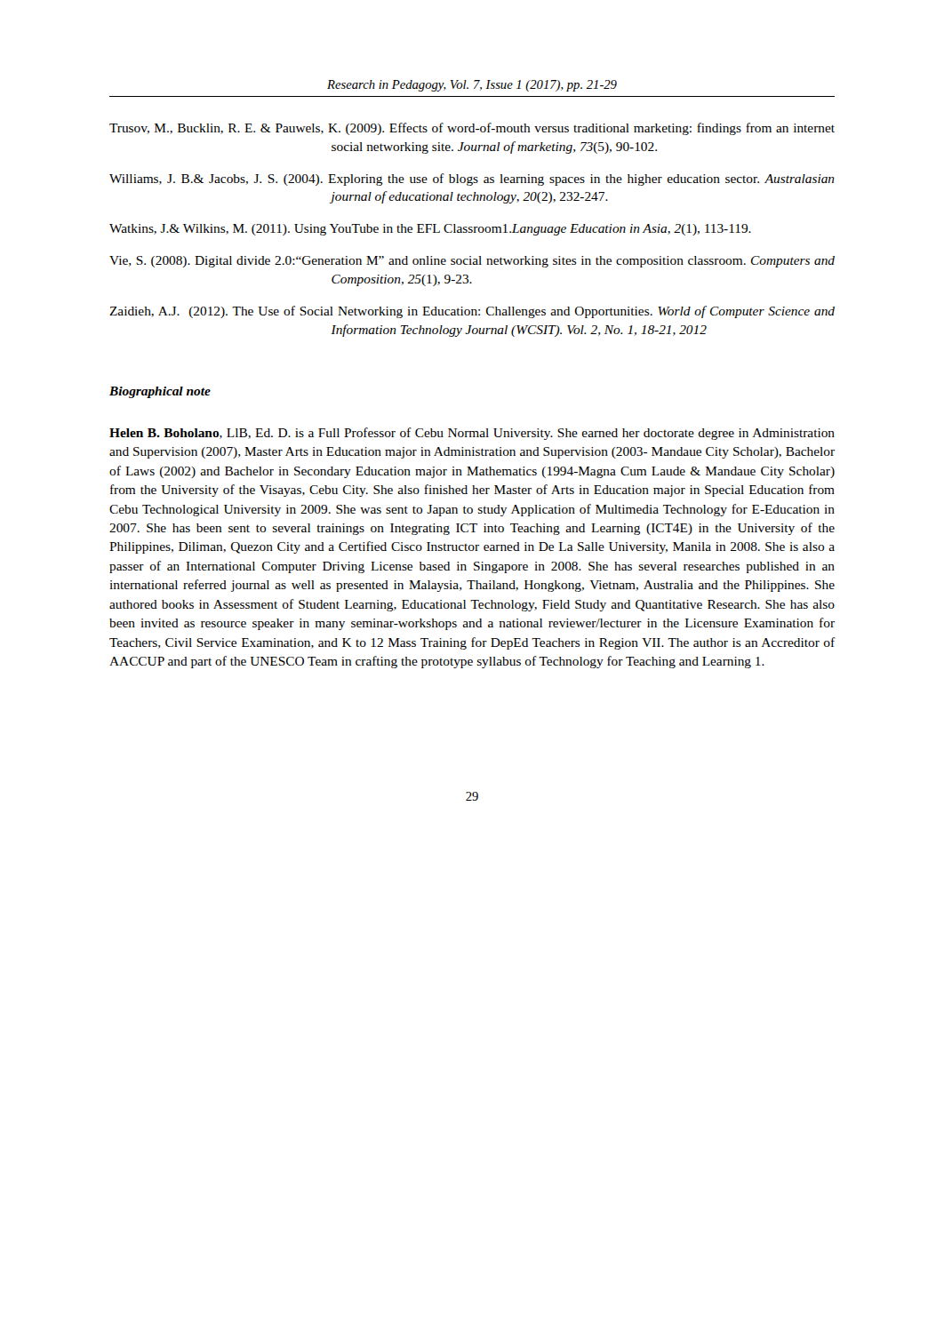Research in Pedagogy, Vol. 7, Issue 1 (2017), pp. 21-29
Trusov, M., Bucklin, R. E. & Pauwels, K. (2009). Effects of word-of-mouth versus traditional marketing: findings from an internet social networking site. Journal of marketing, 73(5), 90-102.
Williams, J. B.& Jacobs, J. S. (2004). Exploring the use of blogs as learning spaces in the higher education sector. Australasian journal of educational technology, 20(2), 232-247.
Watkins, J.& Wilkins, M. (2011). Using YouTube in the EFL Classroom1.Language Education in Asia, 2(1), 113-119.
Vie, S. (2008). Digital divide 2.0:“Generation M” and online social networking sites in the composition classroom. Computers and Composition, 25(1), 9-23.
Zaidieh, A.J. (2012). The Use of Social Networking in Education: Challenges and Opportunities. World of Computer Science and Information Technology Journal (WCSIT). Vol. 2, No. 1, 18-21, 2012
Biographical note
Helen B. Boholano, LlB, Ed. D. is a Full Professor of Cebu Normal University. She earned her doctorate degree in Administration and Supervision (2007), Master Arts in Education major in Administration and Supervision (2003- Mandaue City Scholar), Bachelor of Laws (2002) and Bachelor in Secondary Education major in Mathematics (1994-Magna Cum Laude & Mandaue City Scholar) from the University of the Visayas, Cebu City. She also finished her Master of Arts in Education major in Special Education from Cebu Technological University in 2009. She was sent to Japan to study Application of Multimedia Technology for E-Education in 2007. She has been sent to several trainings on Integrating ICT into Teaching and Learning (ICT4E) in the University of the Philippines, Diliman, Quezon City and a Certified Cisco Instructor earned in De La Salle University, Manila in 2008. She is also a passer of an International Computer Driving License based in Singapore in 2008. She has several researches published in an international referred journal as well as presented in Malaysia, Thailand, Hongkong, Vietnam, Australia and the Philippines. She authored books in Assessment of Student Learning, Educational Technology, Field Study and Quantitative Research. She has also been invited as resource speaker in many seminar-workshops and a national reviewer/lecturer in the Licensure Examination for Teachers, Civil Service Examination, and K to 12 Mass Training for DepEd Teachers in Region VII. The author is an Accreditor of AACCUP and part of the UNESCO Team in crafting the prototype syllabus of Technology for Teaching and Learning 1.
29